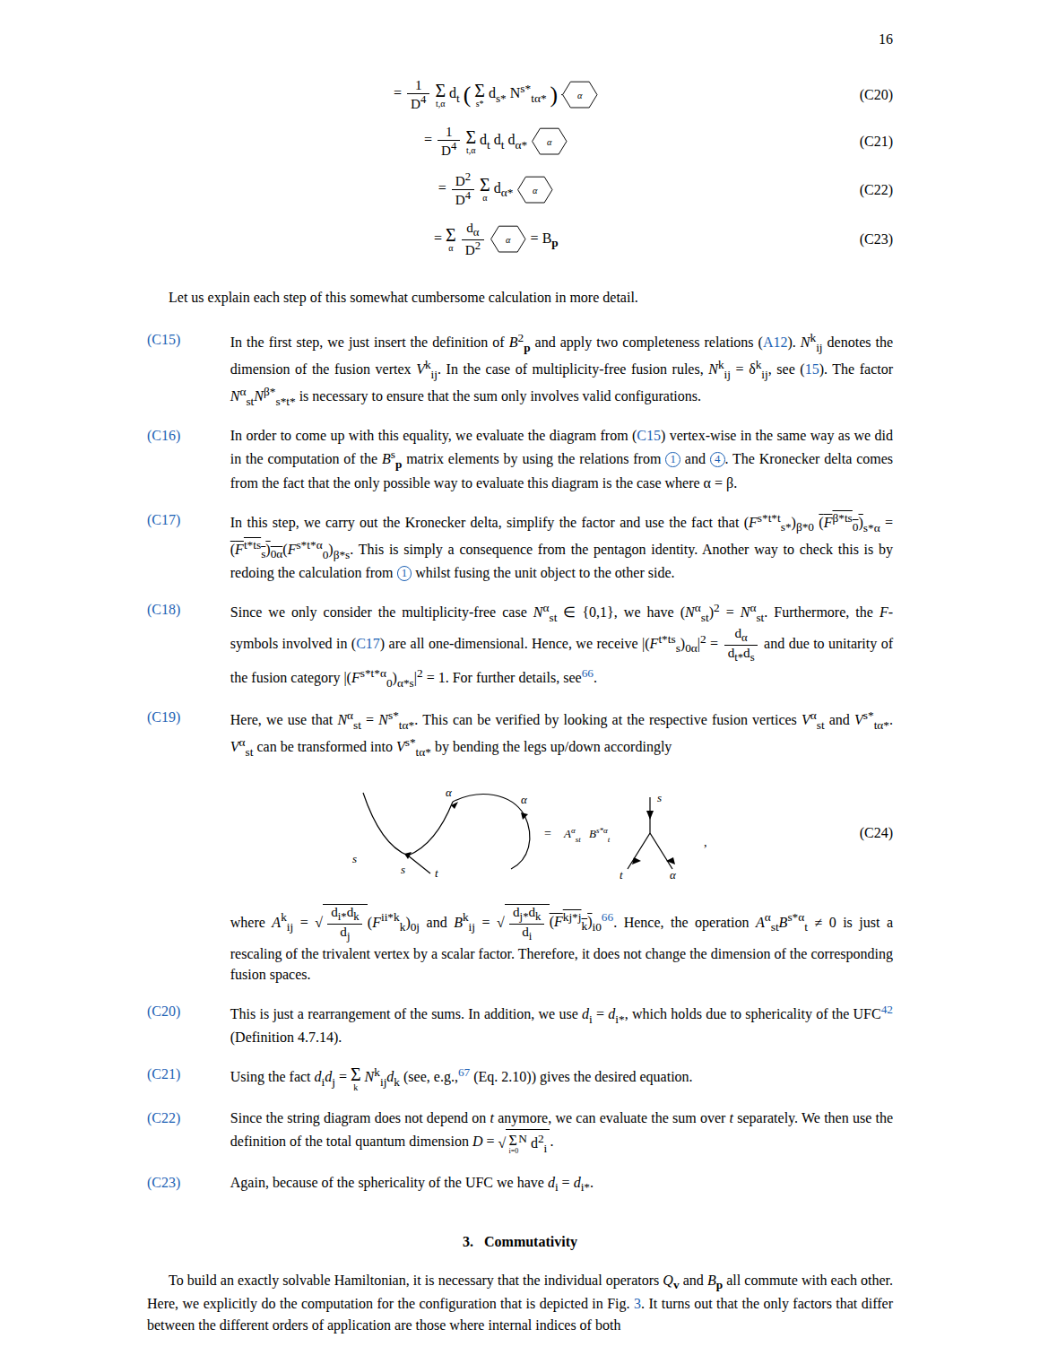16
= 1 D4 Σt,α dt ( Σs* ds* Ns*tα* ) α
(C20)
= 1 D4 Σt,α dt dt dα* α
(C21)
= D2 D4 Σα dα* α
(C22)
= Σα dα D2 α = Bp
(C23)
Let us explain each step of this somewhat cumbersome calculation in more detail.
(C15)
In the first step, we just insert the definition of B2p and apply two completeness relations (A12). Nkij denotes the dimension of the fusion vertex Vkij. In the case of multiplicity-free fusion rules, Nkij = δkij, see (15). The factor NαstNβ*s*t* is necessary to ensure that the sum only involves valid configurations.
(C16)
In order to come up with this equality, we evaluate the diagram from (C15) vertex-wise in the same way as we did in the computation of the Bsp matrix elements by using the relations from 1 and 4. The Kronecker delta comes from the fact that the only possible way to evaluate this diagram is the case where α = β.
(C17)
In this step, we carry out the Kronecker delta, simplify the factor and use the fact that (Fs*t*ts*)β*0 (Fβ*ts0)s*α = (Ft*tss)0α(Fs*t*α0)β*s. This is simply a consequence from the pentagon identity. Another way to check this is by redoing the calculation from 1 whilst fusing the unit object to the other side.
(C18)
Since we only consider the multiplicity-free case Nαst ∈ {0,1}, we have (Nαst)2 = Nαst. Furthermore, the F-symbols involved in (C17) are all one-dimensional. Hence, we receive |(Ft*tss)0α|2 = dα dt*ds and due to unitarity of the fusion category |(Fs*t*α0)α*s|2 = 1. For further details, see66.
(C19)
Here, we use that Nαst = Ns*tα*. This can be verified by looking at the respective fusion vertices Vαst and Vs*tα*. Vαst can be transformed into Vs*tα* by bending the legs up/down accordingly
s s t α α = Aαst Bs*αt s t α ,
(C24)
where Akij = √di*dk dj(Fii*kk)0j and Bkij = √dj*dk di(Fkj*jk)i066. Hence, the operation AαstBs*αt ≠ 0 is just a rescaling of the trivalent vertex by a scalar factor. Therefore, it does not change the dimension of the corresponding fusion spaces.
(C20)
This is just a rearrangement of the sums. In addition, we use di = di*, which holds due to sphericality of the UFC42 (Definition 4.7.14).
(C21)
Using the fact didj = Σk Nkijdk (see, e.g.,67 (Eq. 2.10)) gives the desired equation.
(C22)
Since the string diagram does not depend on t anymore, we can evaluate the sum over t separately. We then use the definition of the total quantum dimension D = √Σi=0N d2i.
(C23)
Again, because of the sphericality of the UFC we have di = di*.
3. Commutativity
To build an exactly solvable Hamiltonian, it is necessary that the individual operators Qv and Bp all commute with each other. Here, we explicitly do the computation for the configuration that is depicted in Fig. 3. It turns out that the only factors that differ between the different orders of application are those where internal indices of both